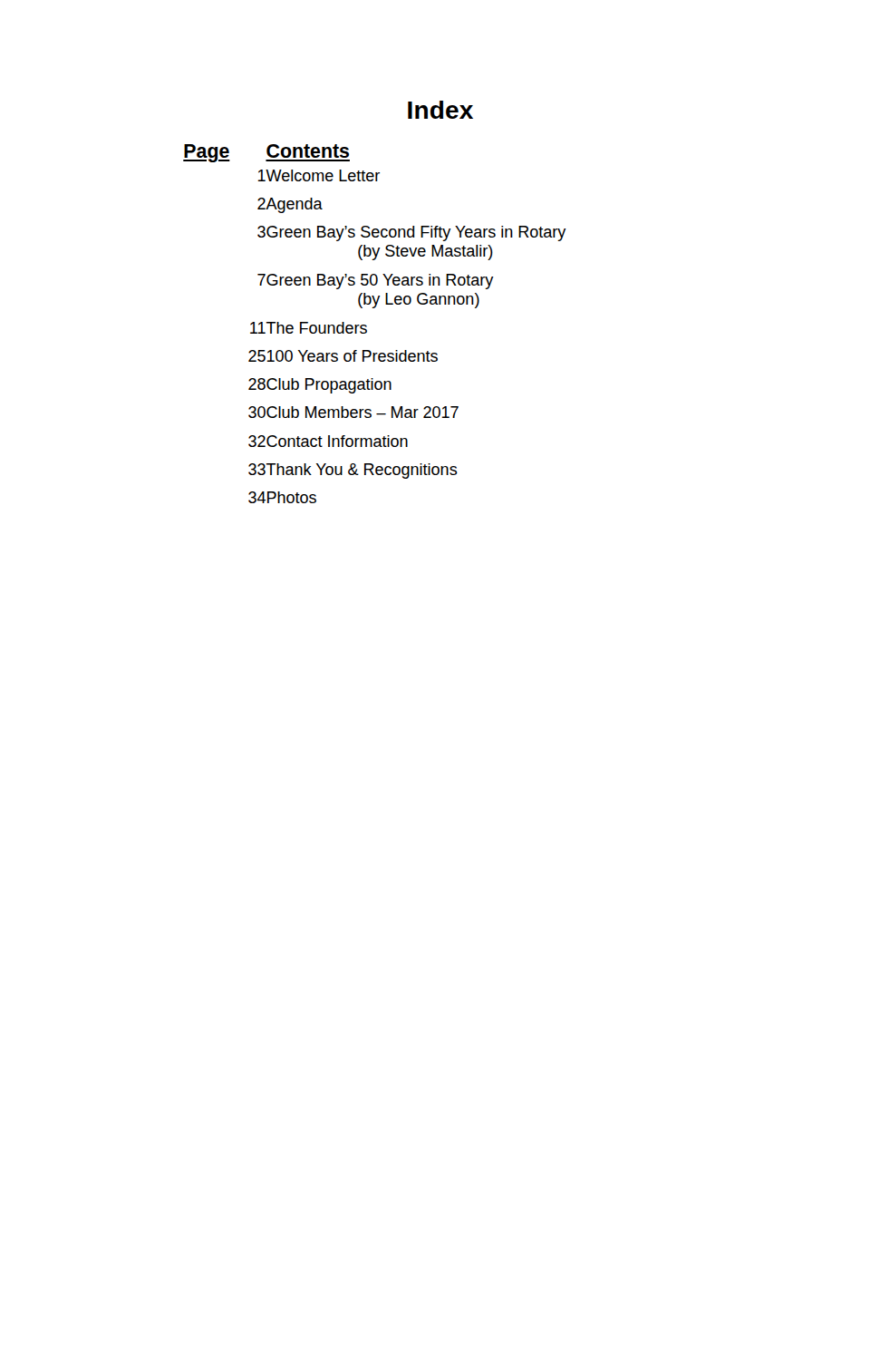Index
| Page | Contents |
| --- | --- |
| 1 | Welcome Letter |
| 2 | Agenda |
| 3 | Green Bay’s Second Fifty Years in Rotary (by Steve Mastalir) |
| 7 | Green Bay’s 50 Years in Rotary (by Leo Gannon) |
| 11 | The Founders |
| 25 | 100 Years of Presidents |
| 28 | Club Propagation |
| 30 | Club Members – Mar 2017 |
| 32 | Contact Information |
| 33 | Thank You & Recognitions |
| 34 | Photos |